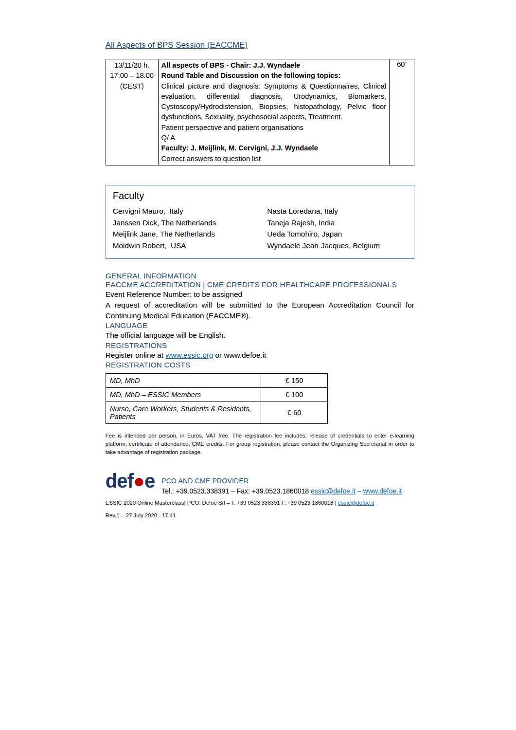All Aspects of BPS Session (EACCME)
| 13/11/20 h. 17:00 – 18.00 (CEST) | All aspects of BPS - Chair: J.J. Wyndaele Round Table and Discussion on the following topics: Clinical picture and diagnosis: Symptoms & Questionnaires, Clinical evaluation, differential diagnosis, Urodynamics, Biomarkers, Cystoscopy/Hydrodistension, Biopsies, histopathology, Pelvic floor dysfunctions, Sexuality, psychosocial aspects, Treatment. Patient perspective and patient organisations Q/ A Faculty: J. Meijlink, M. Cervigni, J.J. Wyndaele Correct answers to question list | 60’ |
Faculty
Cervigni Mauro, Italy
Janssen Dick, The Netherlands
Meijlink Jane, The Netherlands
Moldwin Robert, USA
Nasta Loredana, Italy
Taneja Rajesh, India
Ueda Tomohiro, Japan
Wyndaele Jean-Jacques, Belgium
General Information
EACCME Accreditation | CME Credits for Healthcare Professionals
Event Reference Number: to be assigned
A request of accreditation will be submitted to the European Accreditation Council for Continuing Medical Education (EACCME®).
Language
The official language will be English.
Registrations
Register online at www.essic.org or www.defoe.it
Registration Costs
| MD, MhD | € 150 |
| MD, MhD – ESSIC Members | € 100 |
| Nurse, Care Workers, Students & Residents, Patients | € 60 |
Fee is intended per person, in Euros, VAT free. The registration fee includes: release of credentials to enter e-learning platform, certificate of attendance, CME credits. For group registration, please contact the Organizing Secretariat in order to take advantage of registration package.
def●e
PCO AND CME PROVIDER
Tel.: +39.0523.338391 – Fax: +39.0523.1860018 essic@defoe.it – www.defoe.it
ESSIC 2020 Online Masterclass| PCO: Defoe Srl – T. +39 0523 338391 F. +39 0523 1860018 | essic@defoe.it
Rev.1 - 27 July 2020 - 17:41